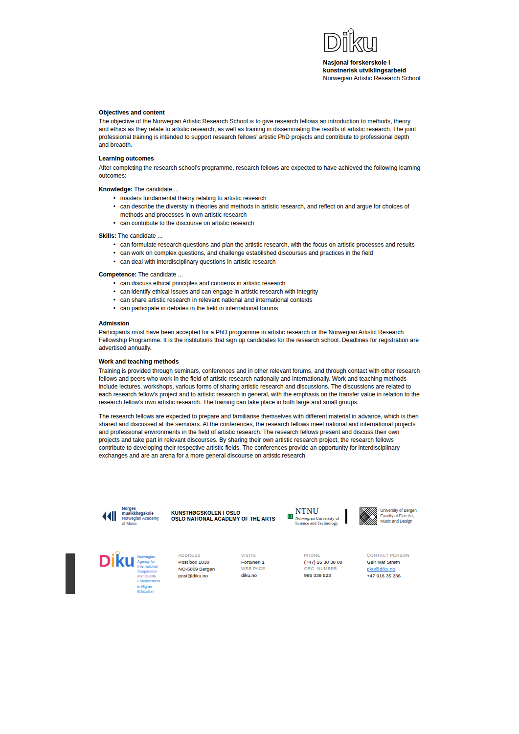D iku
Nasjonal forskerskole i
kunstnerisk utviklingsarbeid
Norwegian Artistic Research School
Objectives and content
The objective of the Norwegian Artistic Research School is to give research fellows an introduction to methods, theory and ethics as they relate to artistic research, as well as training in disseminating the results of artistic research. The joint professional training is intended to support research fellows’ artistic PhD projects and contribute to professional depth and breadth.
Learning outcomes
After completing the research school’s programme, research fellows are expected to have achieved the following learning outcomes:
Knowledge: The candidate ...
masters fundamental theory relating to artistic research
can describe the diversity in theories and methods in artistic research, and reflect on and argue for choices of methods and processes in own artistic research
can contribute to the discourse on artistic research
Skills: The candidate ...
can formulate research questions and plan the artistic research, with the focus on artistic processes and results
can work on complex questions, and challenge established discourses and practices in the field
can deal with interdisciplinary questions in artistic research
Competence: The candidate ...
can discuss ethical principles and concerns in artistic research
can identify ethical issues and can engage in artistic research with integrity
can share artistic research in relevant national and international contexts
can participate in debates in the field in international forums
Admission
Participants must have been accepted for a PhD programme in artistic research or the Norwegian Artistic Research Fellowship Programme. It is the institutions that sign up candidates for the research school. Deadlines for registration are advertised annually.
Work and teaching methods
Training is provided through seminars, conferences and in other relevant forums, and through contact with other research fellows and peers who work in the field of artistic research nationally and internationally. Work and teaching methods include lectures, workshops, various forms of sharing artistic research and discussions. The discussions are related to each research fellow's project and to artistic research in general, with the emphasis on the transfer value in relation to the research fellow’s own artistic research. The training can take place in both large and small groups.
The research fellows are expected to prepare and familiarise themselves with different material in advance, which is then shared and discussed at the seminars. At the conferences, the research fellows meet national and international projects and professional environments in the field of artistic research. The research fellows present and discuss their own projects and take part in relevant discourses. By sharing their own artistic research project, the research fellows contribute to developing their respective artistic fields. The conferences provide an opportunity for interdisciplinary exchanges and are an arena for a more general discourse on artistic research.
Norges
musikkhøgskole
Norwegian Academy
of Music
KUNSTHØGSKOLEN I OSLO
OSLO NATIONAL ACADEMY OF THE ARTS
NTNU
Norwegian University of
Science and Technology
University of Bergen
Faculty of Fine Art,
Music and Design
Diku
Norwegian Agency for
International Cooperation
and Quality Enhancement
in Higher Education
Address Post box 1030
NO-5809 Bergen
post@diku.no
Visits Fortunen 1
Web page diku.no
Phone (+47) 55 30 38 00
Org. number. 986 339 523
Contact person Geir Ivar Strøm
pku@diku.no
+47 916 35 236